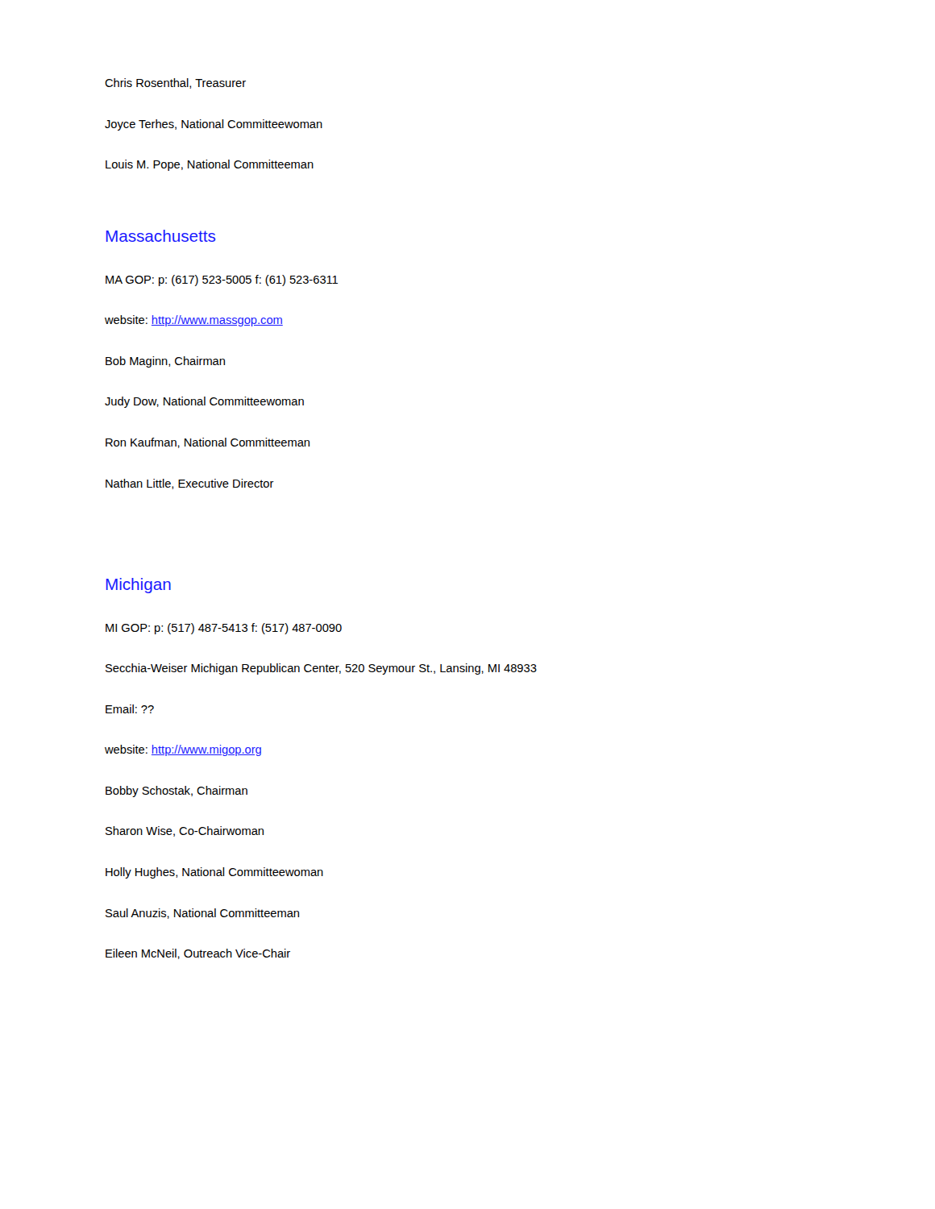Chris Rosenthal, Treasurer
Joyce Terhes, National Committeewoman
Louis M. Pope, National Committeeman
Massachusetts
MA GOP: p: (617) 523-5005 f: (61) 523-6311
website: http://www.massgop.com
Bob Maginn, Chairman
Judy Dow, National Committeewoman
Ron Kaufman, National Committeeman
Nathan Little, Executive Director
Michigan
MI GOP: p: (517) 487-5413 f: (517) 487-0090
Secchia-Weiser Michigan Republican Center, 520 Seymour St., Lansing, MI 48933
Email: ??
website: http://www.migop.org
Bobby Schostak, Chairman
Sharon Wise, Co-Chairwoman
Holly Hughes, National Committeewoman
Saul Anuzis, National Committeeman
Eileen McNeil, Outreach Vice-Chair